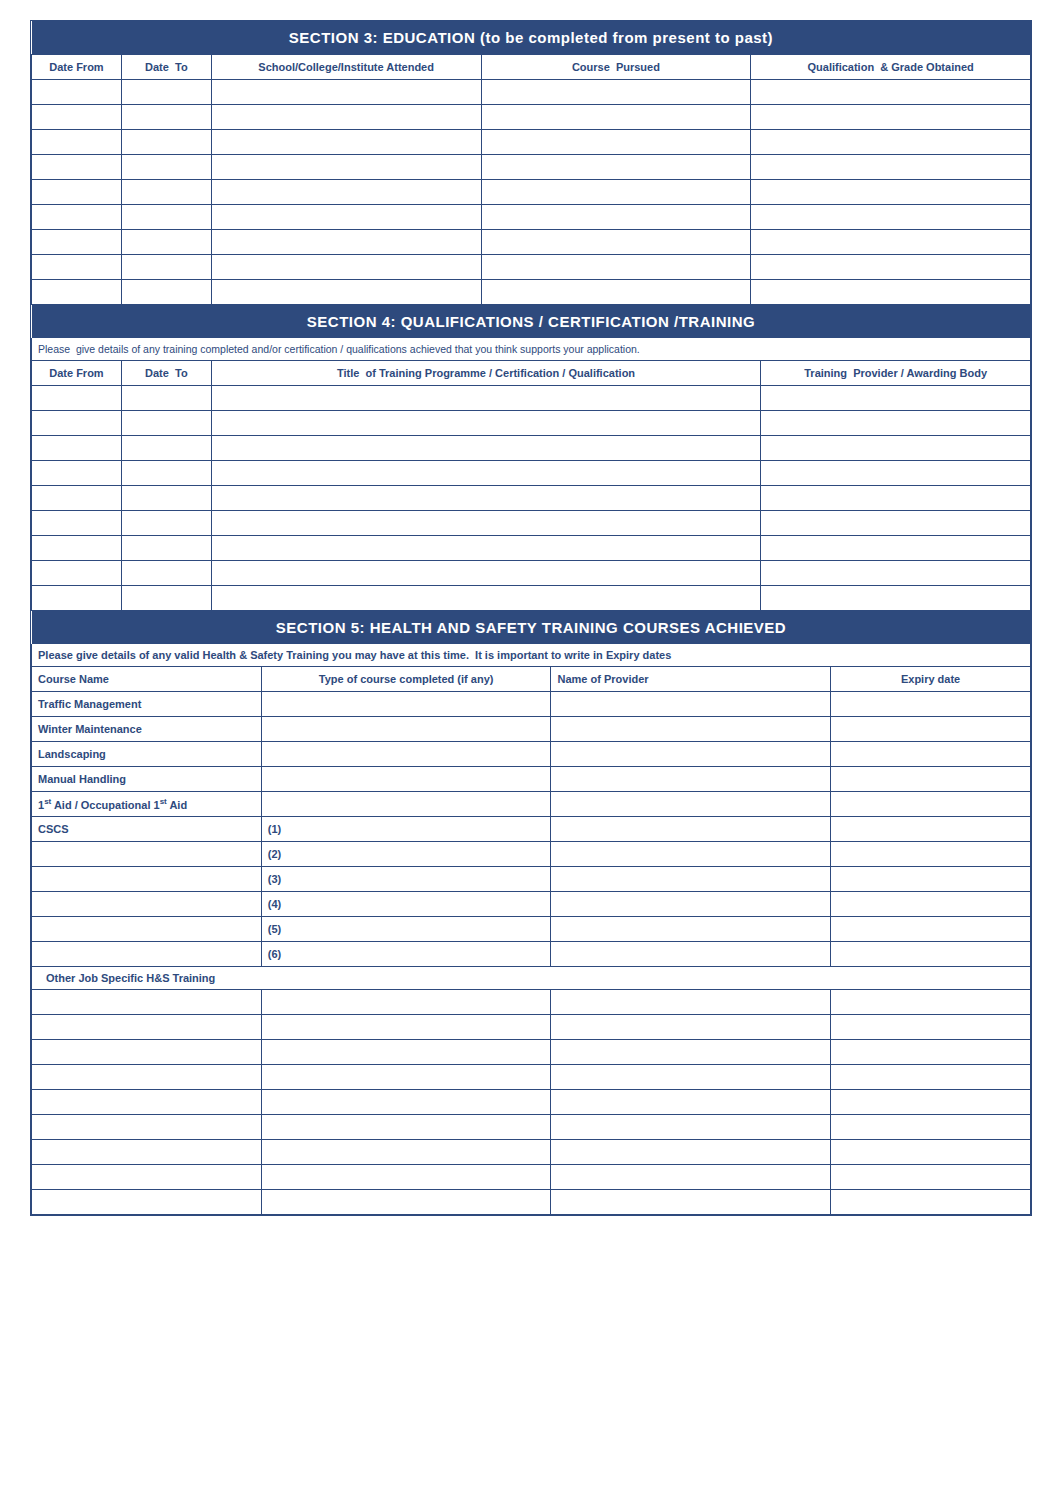| SECTION 3: EDUCATION (to be completed from present to past) |
| Date From | Date To | School/College/Institute Attended | Course Pursued | Qualification & Grade Obtained |
| SECTION 4: QUALIFICATIONS / CERTIFICATION /TRAINING |
| Please give details of any training completed and/or certification / qualifications achieved that you think supports your application. |
| Date From | Date To | Title of Training Programme / Certification / Qualification | Training Provider / Awarding Body |
| SECTION 5: HEALTH AND SAFETY TRAINING COURSES ACHIEVED |
| Please give details of any valid Health & Safety Training you may have at this time. It is important to write in Expiry dates |
| Course Name | Type of course completed (if any) | Name of Provider | Expiry date |
| Traffic Management | | | |
| Winter Maintenance | | | |
| Landscaping | | | |
| Manual Handling | | | |
| 1 st Aid / Occupational 1 st Aid | | | |
| CSCS | (1) | | |
| | (2) | | |
| | (3) | | |
| | (4) | | |
| | (5) | | |
| | (6) | | |
| Other Job Specific H&S Training |